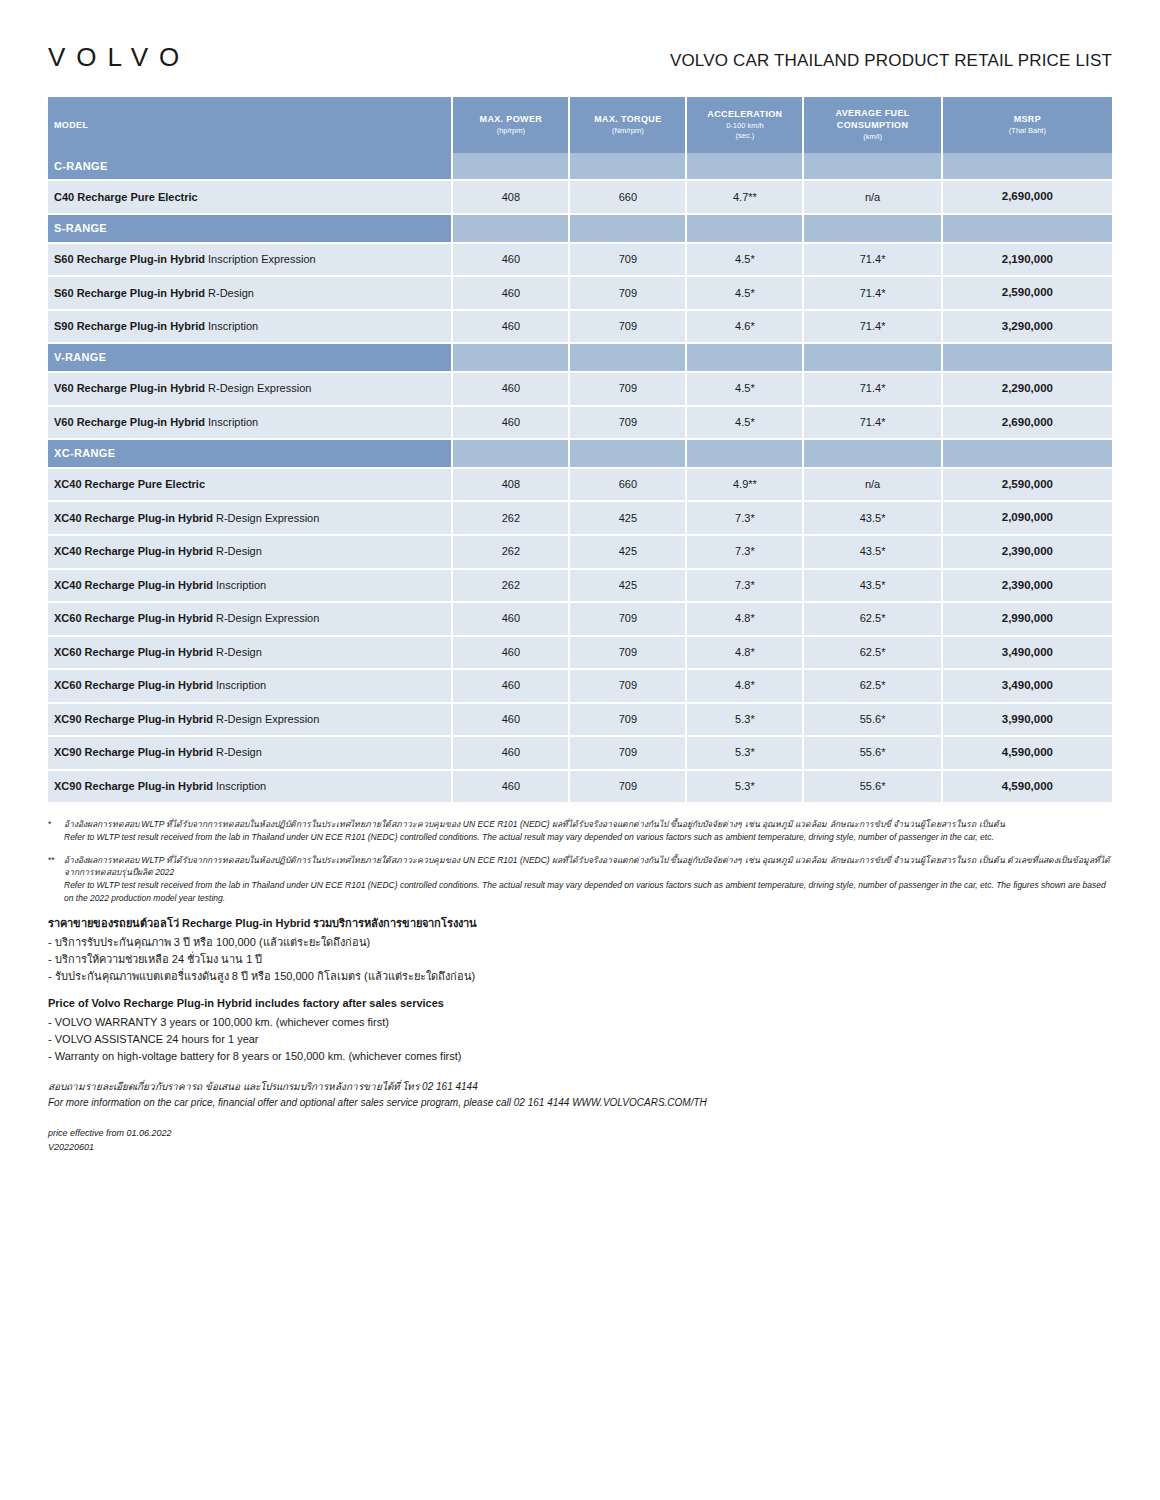VOLVO
VOLVO CAR THAILAND PRODUCT RETAIL PRICE LIST
| MODEL | MAX. POWER (hp/rpm) | MAX. TORQUE (Nm/rpm) | ACCELERATION 0-100 km/h (sec.) | AVERAGE FUEL CONSUMPTION (km/l) | MSRP (Thai Baht) |
| --- | --- | --- | --- | --- | --- |
| C-RANGE | | | | | |
| C40 Recharge Pure Electric | 408 | 660 | 4.7** | n/a | 2,690,000 |
| S-RANGE | | | | | |
| S60 Recharge Plug-in Hybrid Inscription Expression | 460 | 709 | 4.5* | 71.4* | 2,190,000 |
| S60 Recharge Plug-in Hybrid R-Design | 460 | 709 | 4.5* | 71.4* | 2,590,000 |
| S90 Recharge Plug-in Hybrid Inscription | 460 | 709 | 4.6* | 71.4* | 3,290,000 |
| V-RANGE | | | | | |
| V60 Recharge Plug-in Hybrid R-Design Expression | 460 | 709 | 4.5* | 71.4* | 2,290,000 |
| V60 Recharge Plug-in Hybrid Inscription | 460 | 709 | 4.5* | 71.4* | 2,690,000 |
| XC-RANGE | | | | | |
| XC40 Recharge Pure Electric | 408 | 660 | 4.9** | n/a | 2,590,000 |
| XC40 Recharge Plug-in Hybrid R-Design Expression | 262 | 425 | 7.3* | 43.5* | 2,090,000 |
| XC40 Recharge Plug-in Hybrid R-Design | 262 | 425 | 7.3* | 43.5* | 2,390,000 |
| XC40 Recharge Plug-in Hybrid Inscription | 262 | 425 | 7.3* | 43.5* | 2,390,000 |
| XC60 Recharge Plug-in Hybrid R-Design Expression | 460 | 709 | 4.8* | 62.5* | 2,990,000 |
| XC60 Recharge Plug-in Hybrid R-Design | 460 | 709 | 4.8* | 62.5* | 3,490,000 |
| XC60 Recharge Plug-in Hybrid Inscription | 460 | 709 | 4.8* | 62.5* | 3,490,000 |
| XC90 Recharge Plug-in Hybrid R-Design Expression | 460 | 709 | 5.3* | 55.6* | 3,990,000 |
| XC90 Recharge Plug-in Hybrid R-Design | 460 | 709 | 5.3* | 55.6* | 4,590,000 |
| XC90 Recharge Plug-in Hybrid Inscription | 460 | 709 | 5.3* | 55.6* | 4,590,000 |
*
อ้างอิงผลการทดสอบ WLTP ที่ได้รับจากการทดสอบในห้องปฏิบัติการในประเทศไทยภายใต้สภาวะควบคุมของ UN ECE R101 (NEDC) ผลที่ได้รับจริงอาจแตกต่างกันไป ขึ้นอยู่กับปัจจัยต่างๆ เช่น อุณหภูมิ แวดล้อม ลักษณะการขับขี่ จำนวนผู้โดยสารในรถ เป็นต้น
Refer to WLTP test result received from the lab in Thailand under UN ECE R101 (NEDC) controlled conditions. The actual result may vary depended on various factors such as ambient temperature, driving style, number of passenger in the car, etc.
**
อ้างอิงผลการทดสอบ WLTP ที่ได้รับจากการทดสอบในห้องปฏิบัติการในประเทศไทยภายใต้สภาวะควบคุมของ UN ECE R101 (NEDC) ผลที่ได้รับจริงอาจแตกต่างกันไป ขึ้นอยู่กับปัจจัยต่างๆ เช่น อุณหภูมิ แวดล้อม ลักษณะการขับขี่ จำนวนผู้โดยสารในรถ เป็นต้น ตัวเลขที่แสดงเป็นข้อมูลที่ได้จากการทดสอบรุ่นปีผลิต 2022
Refer to WLTP test result received from the lab in Thailand under UN ECE R101 (NEDC) controlled conditions. The actual result may vary depended on various factors such as ambient temperature, driving style, number of passenger in the car, etc. The figures shown are based on the 2022 production model year testing.
ราคาขายของรถยนต์วอลโว่ Recharge Plug-in Hybrid รวมบริการหลังการขายจากโรงงาน
บริการรับประกันคุณภาพ 3 ปี หรือ 100,000 (แล้วแต่ระยะใดถึงก่อน)
บริการให้ความช่วยเหลือ 24 ชั่วโมง นาน 1 ปี
รับประกันคุณภาพแบตเตอรี่แรงดันสูง 8 ปี หรือ 150,000 กิโลเมตร (แล้วแต่ระยะใดถึงก่อน)
Price of Volvo Recharge Plug-in Hybrid includes factory after sales services
VOLVO WARRANTY 3 years or 100,000 km. (whichever comes first)
VOLVO ASSISTANCE 24 hours for 1 year
Warranty on high-voltage battery for 8 years or 150,000 km. (whichever comes first)
สอบถามรายละเอียดเกี่ยวกับราคารถ ข้อเสนอ และโปรแกรมบริการหลังการขายได้ที่ โทร 02 161 4144
For more information on the car price, financial offer and optional after sales service program, please call 02 161 4144 WWW.VOLVOCARS.COM/TH
price effective from 01.06.2022
V20220601